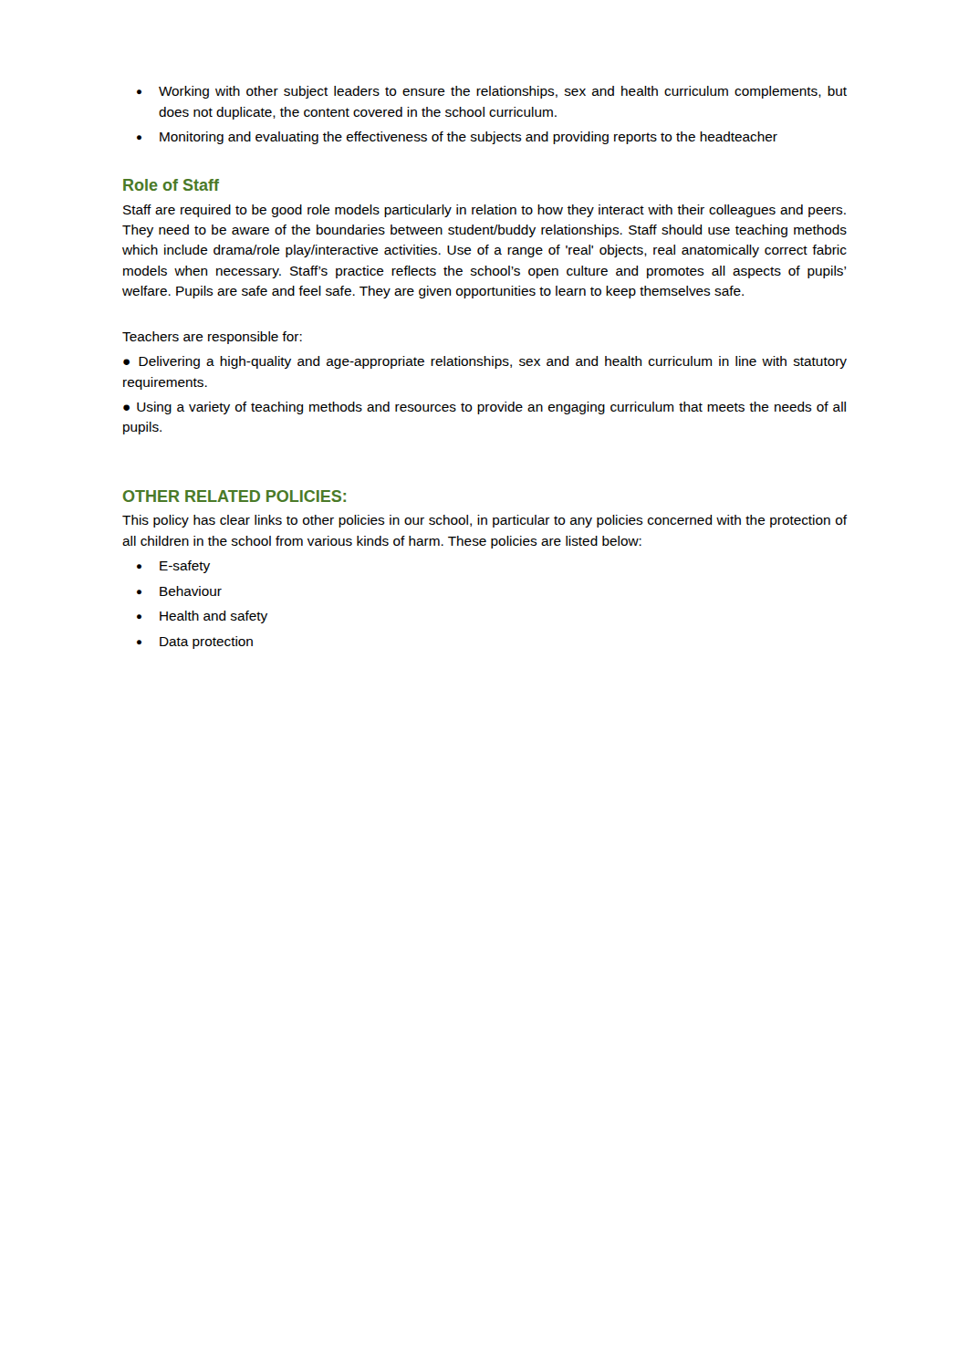Working with other subject leaders to ensure the relationships, sex and health curriculum complements, but does not duplicate, the content covered in the school curriculum.
Monitoring and evaluating the effectiveness of the subjects and providing reports to the headteacher
Role of Staff
Staff are required to be good role models particularly in relation to how they interact with their colleagues and peers. They need to be aware of the boundaries between student/buddy relationships. Staff should use teaching methods which include drama/role play/interactive activities. Use of a range of 'real' objects, real anatomically correct fabric models when necessary. Staff’s practice reflects the school’s open culture and promotes all aspects of pupils’ welfare. Pupils are safe and feel safe. They are given opportunities to learn to keep themselves safe.
Teachers are responsible for:
● Delivering a high-quality and age-appropriate relationships, sex and and health curriculum in line with statutory requirements.
● Using a variety of teaching methods and resources to provide an engaging curriculum that meets the needs of all pupils.
Other Related Policies:
This policy has clear links to other policies in our school, in particular to any policies concerned with the protection of all children in the school from various kinds of harm. These policies are listed below:
E-safety
Behaviour
Health and safety
Data protection